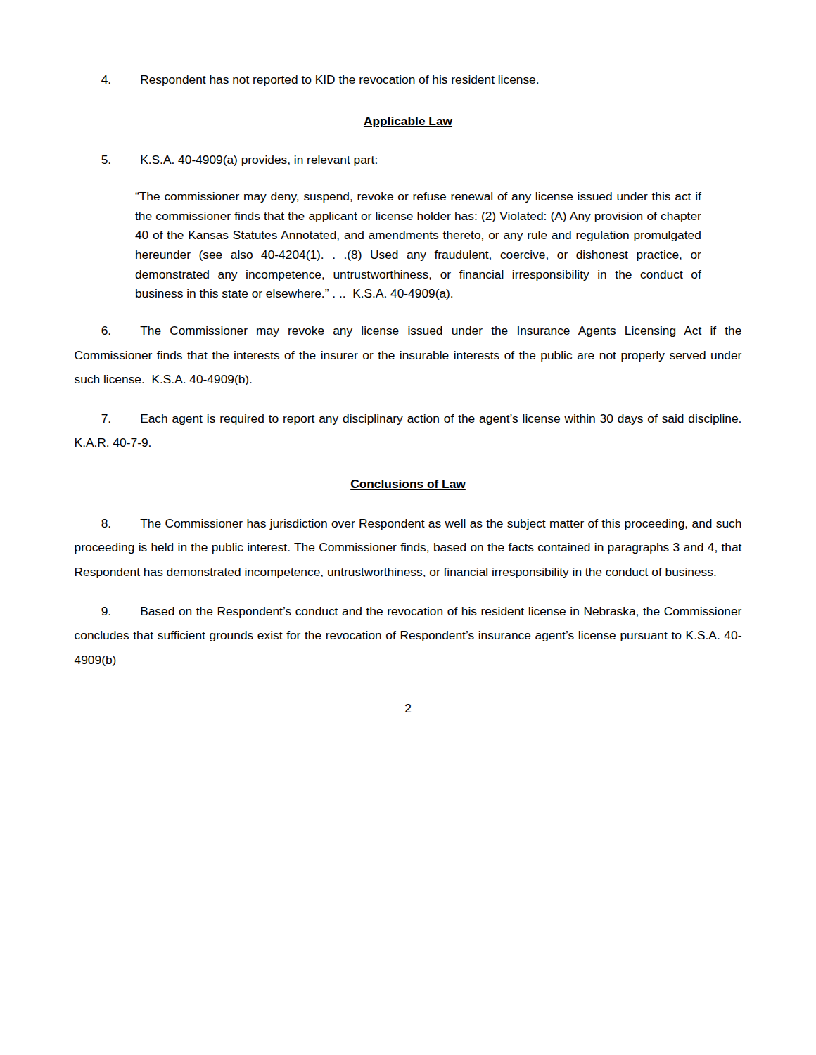4. Respondent has not reported to KID the revocation of his resident license.
Applicable Law
5. K.S.A. 40-4909(a) provides, in relevant part:
“The commissioner may deny, suspend, revoke or refuse renewal of any license issued under this act if the commissioner finds that the applicant or license holder has: (2) Violated: (A) Any provision of chapter 40 of the Kansas Statutes Annotated, and amendments thereto, or any rule and regulation promulgated hereunder (see also 40-4204(1). . .(8) Used any fraudulent, coercive, or dishonest practice, or demonstrated any incompetence, untrustworthiness, or financial irresponsibility in the conduct of business in this state or elsewhere.” . .. K.S.A. 40-4909(a).
6. The Commissioner may revoke any license issued under the Insurance Agents Licensing Act if the Commissioner finds that the interests of the insurer or the insurable interests of the public are not properly served under such license. K.S.A. 40-4909(b).
7. Each agent is required to report any disciplinary action of the agent’s license within 30 days of said discipline. K.A.R. 40-7-9.
Conclusions of Law
8. The Commissioner has jurisdiction over Respondent as well as the subject matter of this proceeding, and such proceeding is held in the public interest. The Commissioner finds, based on the facts contained in paragraphs 3 and 4, that Respondent has demonstrated incompetence, untrustworthiness, or financial irresponsibility in the conduct of business.
9. Based on the Respondent’s conduct and the revocation of his resident license in Nebraska, the Commissioner concludes that sufficient grounds exist for the revocation of Respondent’s insurance agent’s license pursuant to K.S.A. 40-4909(b)
2